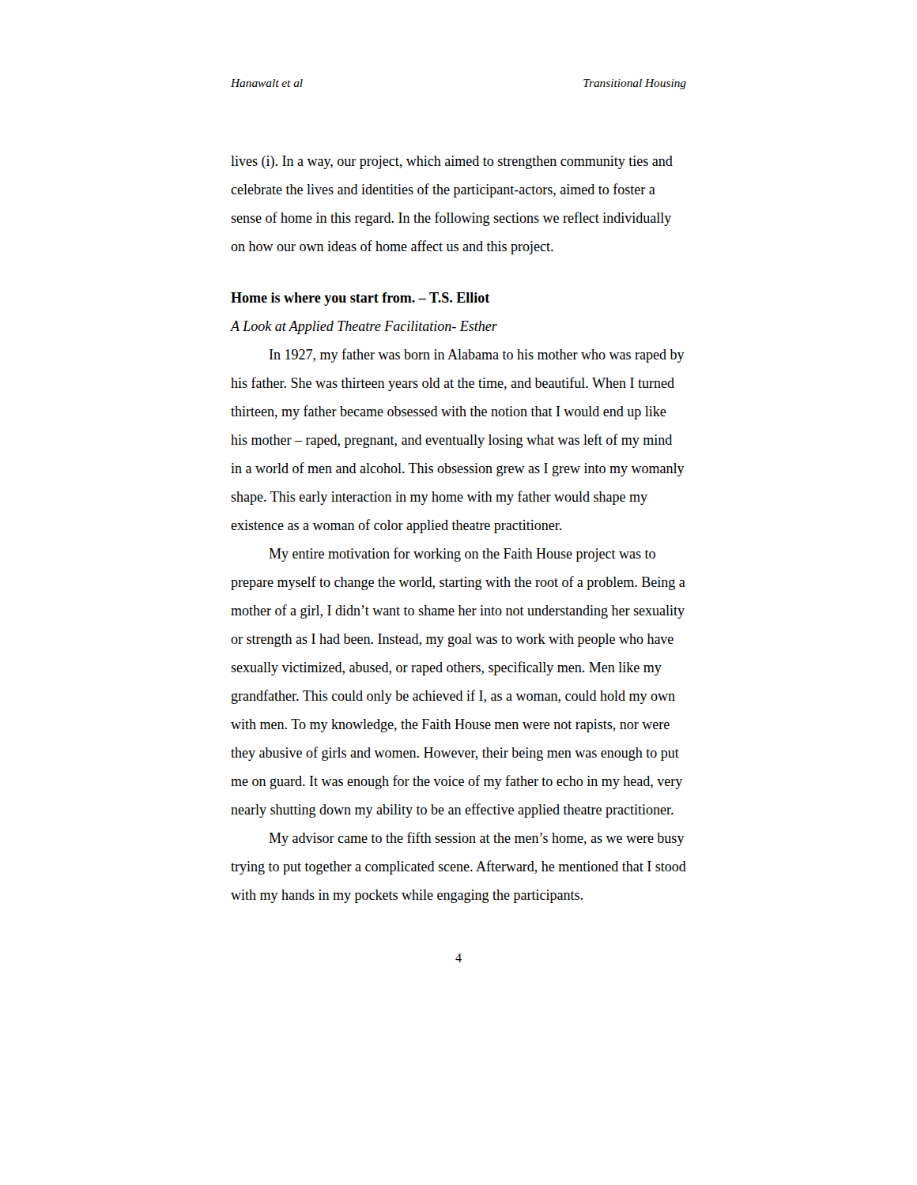Hanawalt et al Transitional Housing
lives (i). In a way, our project, which aimed to strengthen community ties and celebrate the lives and identities of the participant-actors, aimed to foster a sense of home in this regard. In the following sections we reflect individually on how our own ideas of home affect us and this project.
Home is where you start from. – T.S. Elliot
A Look at Applied Theatre Facilitation- Esther
In 1927, my father was born in Alabama to his mother who was raped by his father. She was thirteen years old at the time, and beautiful. When I turned thirteen, my father became obsessed with the notion that I would end up like his mother – raped, pregnant, and eventually losing what was left of my mind in a world of men and alcohol. This obsession grew as I grew into my womanly shape. This early interaction in my home with my father would shape my existence as a woman of color applied theatre practitioner.
My entire motivation for working on the Faith House project was to prepare myself to change the world, starting with the root of a problem. Being a mother of a girl, I didn’t want to shame her into not understanding her sexuality or strength as I had been. Instead, my goal was to work with people who have sexually victimized, abused, or raped others, specifically men. Men like my grandfather. This could only be achieved if I, as a woman, could hold my own with men. To my knowledge, the Faith House men were not rapists, nor were they abusive of girls and women. However, their being men was enough to put me on guard. It was enough for the voice of my father to echo in my head, very nearly shutting down my ability to be an effective applied theatre practitioner.
My advisor came to the fifth session at the men’s home, as we were busy trying to put together a complicated scene. Afterward, he mentioned that I stood with my hands in my pockets while engaging the participants.
4